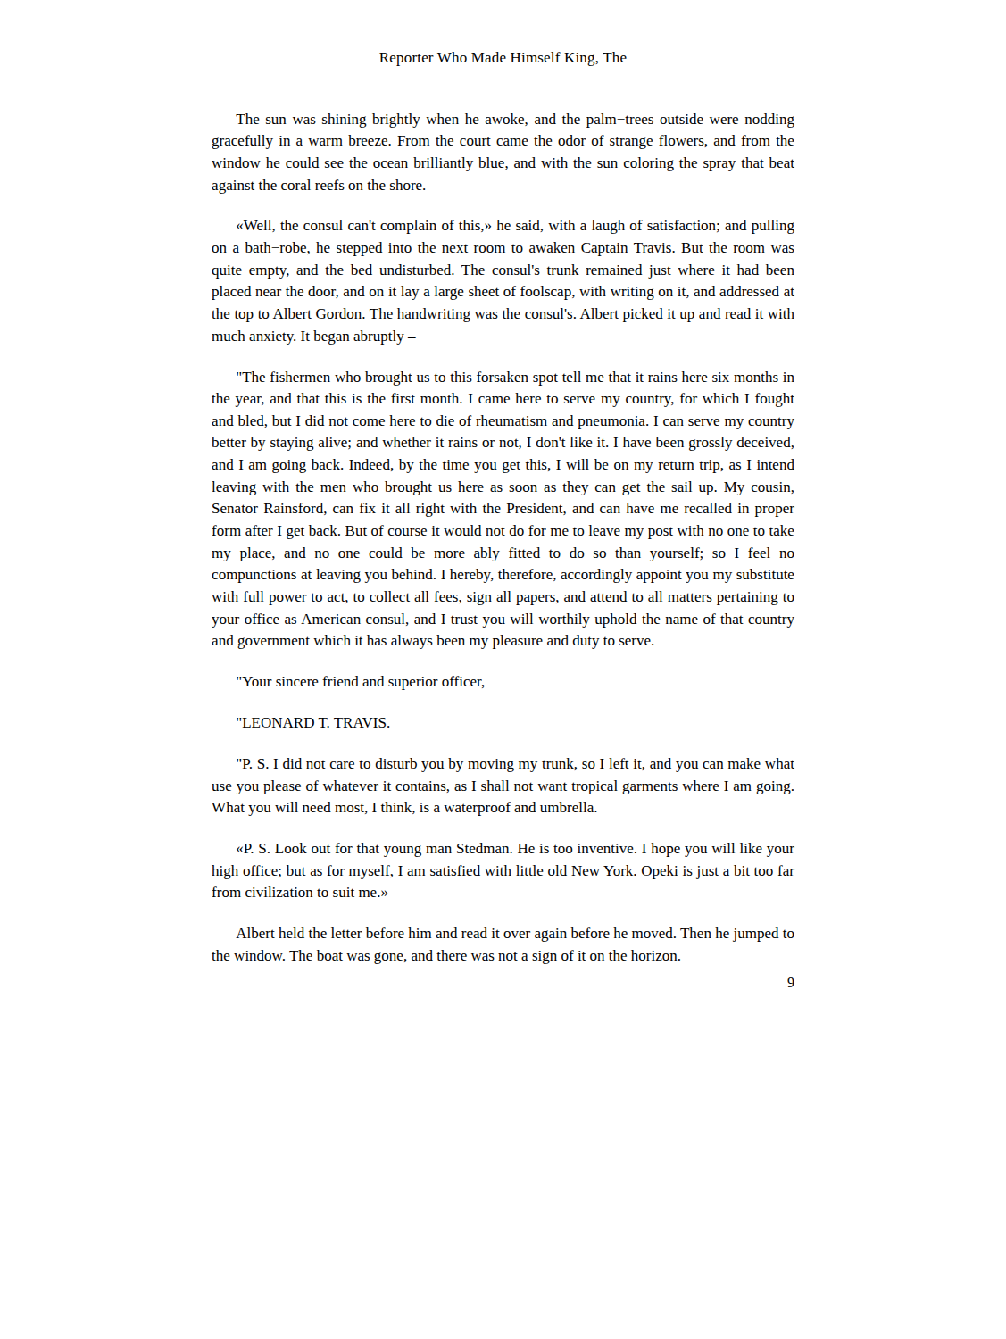Reporter Who Made Himself King, The
The sun was shining brightly when he awoke, and the palm−trees outside were nodding gracefully in a warm breeze. From the court came the odor of strange flowers, and from the window he could see the ocean brilliantly blue, and with the sun coloring the spray that beat against the coral reefs on the shore.
«Well, the consul can't complain of this,» he said, with a laugh of satisfaction; and pulling on a bath−robe, he stepped into the next room to awaken Captain Travis. But the room was quite empty, and the bed undisturbed. The consul's trunk remained just where it had been placed near the door, and on it lay a large sheet of foolscap, with writing on it, and addressed at the top to Albert Gordon. The handwriting was the consul's. Albert picked it up and read it with much anxiety. It began abruptly –
"The fishermen who brought us to this forsaken spot tell me that it rains here six months in the year, and that this is the first month. I came here to serve my country, for which I fought and bled, but I did not come here to die of rheumatism and pneumonia. I can serve my country better by staying alive; and whether it rains or not, I don't like it. I have been grossly deceived, and I am going back. Indeed, by the time you get this, I will be on my return trip, as I intend leaving with the men who brought us here as soon as they can get the sail up. My cousin, Senator Rainsford, can fix it all right with the President, and can have me recalled in proper form after I get back. But of course it would not do for me to leave my post with no one to take my place, and no one could be more ably fitted to do so than yourself; so I feel no compunctions at leaving you behind. I hereby, therefore, accordingly appoint you my substitute with full power to act, to collect all fees, sign all papers, and attend to all matters pertaining to your office as American consul, and I trust you will worthily uphold the name of that country and government which it has always been my pleasure and duty to serve.
"Your sincere friend and superior officer,
"LEONARD T. TRAVIS.
"P. S. I did not care to disturb you by moving my trunk, so I left it, and you can make what use you please of whatever it contains, as I shall not want tropical garments where I am going. What you will need most, I think, is a waterproof and umbrella.
«P. S. Look out for that young man Stedman. He is too inventive. I hope you will like your high office; but as for myself, I am satisfied with little old New York. Opeki is just a bit too far from civilization to suit me.»
Albert held the letter before him and read it over again before he moved. Then he jumped to the window. The boat was gone, and there was not a sign of it on the horizon.
9